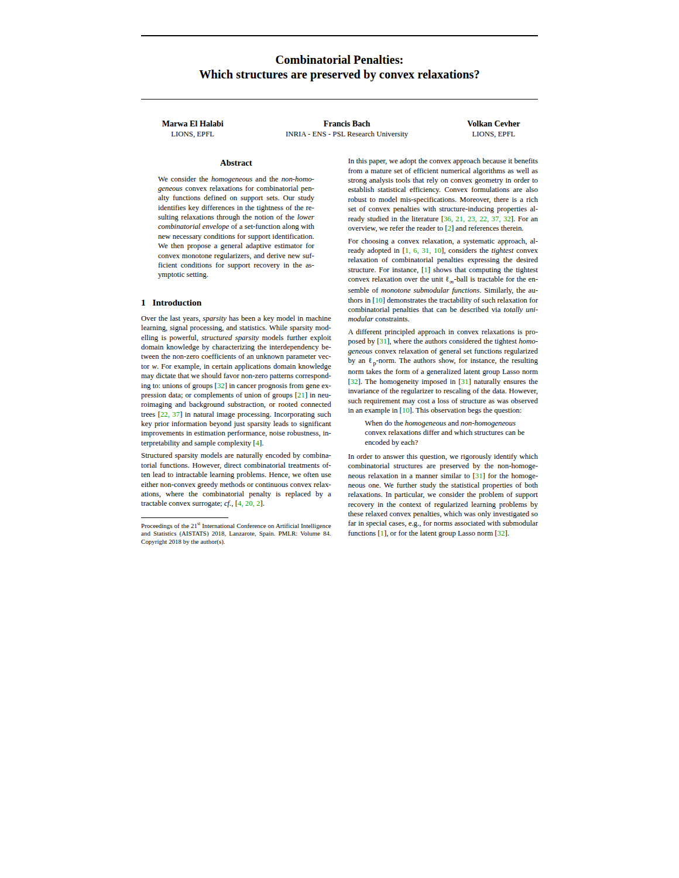Combinatorial Penalties:
Which structures are preserved by convex relaxations?
| Marwa El Halabi LIONS, EPFL | Francis Bach INRIA - ENS - PSL Research University | Volkan Cevher LIONS, EPFL |
Abstract
We consider the homogeneous and the non-homogeneous convex relaxations for combinatorial penalty functions defined on support sets. Our study identifies key differences in the tightness of the resulting relaxations through the notion of the lower combinatorial envelope of a set-function along with new necessary conditions for support identification. We then propose a general adaptive estimator for convex monotone regularizers, and derive new sufficient conditions for support recovery in the asymptotic setting.
1 Introduction
Over the last years, sparsity has been a key model in machine learning, signal processing, and statistics. While sparsity modelling is powerful, structured sparsity models further exploit domain knowledge by characterizing the interdependency between the non-zero coefficients of an unknown parameter vector w. For example, in certain applications domain knowledge may dictate that we should favor non-zero patterns corresponding to: unions of groups [32] in cancer prognosis from gene expression data; or complements of union of groups [21] in neuroimaging and background substraction, or rooted connected trees [22, 37] in natural image processing. Incorporating such key prior information beyond just sparsity leads to significant improvements in estimation performance, noise robustness, interpretability and sample complexity [4].
Structured sparsity models are naturally encoded by combinatorial functions. However, direct combinatorial treatments often lead to intractable learning problems. Hence, we often use either non-convex greedy methods or continuous convex relaxations, where the combinatorial penalty is replaced by a tractable convex surrogate; cf., [4, 20, 2].
Proceedings of the 21st International Conference on Artificial Intelligence and Statistics (AISTATS) 2018, Lanzarote, Spain. PMLR: Volume 84. Copyright 2018 by the author(s).
In this paper, we adopt the convex approach because it benefits from a mature set of efficient numerical algorithms as well as strong analysis tools that rely on convex geometry in order to establish statistical efficiency. Convex formulations are also robust to model mis-specifications. Moreover, there is a rich set of convex penalties with structure-inducing properties already studied in the literature [36, 21, 23, 22, 37, 32]. For an overview, we refer the reader to [2] and references therein.
For choosing a convex relaxation, a systematic approach, already adopted in [1, 6, 31, 10], considers the tightest convex relaxation of combinatorial penalties expressing the desired structure. For instance, [1] shows that computing the tightest convex relaxation over the unit ℓ∞-ball is tractable for the ensemble of monotone submodular functions. Similarly, the authors in [10] demonstrates the tractability of such relaxation for combinatorial penalties that can be described via totally unimodular constraints.
A different principled approach in convex relaxations is proposed by [31], where the authors considered the tightest homogeneous convex relaxation of general set functions regularized by an ℓp-norm. The authors show, for instance, the resulting norm takes the form of a generalized latent group Lasso norm [32]. The homogeneity imposed in [31] naturally ensures the invariance of the regularizer to rescaling of the data. However, such requirement may cost a loss of structure as was observed in an example in [10]. This observation begs the question:
When do the homogeneous and non-homogeneous convex relaxations differ and which structures can be encoded by each?
In order to answer this question, we rigorously identify which combinatorial structures are preserved by the non-homogeneous relaxation in a manner similar to [31] for the homogeneous one. We further study the statistical properties of both relaxations. In particular, we consider the problem of support recovery in the context of regularized learning problems by these relaxed convex penalties, which was only investigated so far in special cases, e.g., for norms associated with submodular functions [1], or for the latent group Lasso norm [32].